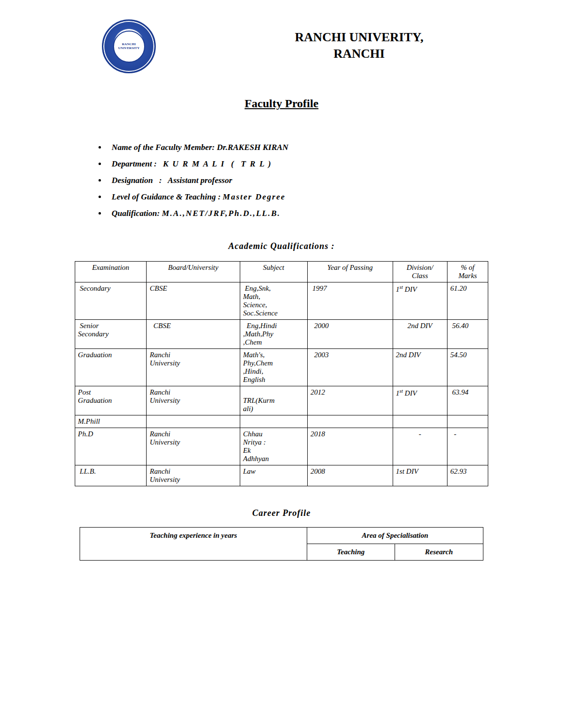RANCHI
UNIVERSITY
RANCHI UNIVERITY,
RANCHI
Faculty Profile
Name of the Faculty Member: Dr.RAKESH KIRAN
Department : K U R M A L I ( T R L )
Designation : Assistant professor
Level of Guidance & Teaching : Master Degree
Qualification: M.A.,NET/JRF,Ph.D.,LL.B.
Academic Qualifications :
| Examination | Board/University | Subject | Year of Passing | Division/ Class | % of Marks |
| --- | --- | --- | --- | --- | --- |
| Secondary | CBSE | Eng,Snk, Math, Science, Soc.Science | 1997 | 1 st DIV | 61.20 |
| Senior Secondary | CBSE | Eng,Hindi ,Math,Phy ,Chem | 2000 | 2nd DIV | 56.40 |
| Graduation | Ranchi University | Math's, Phy,Chem ,Hindi, English | 2003 | 2nd DIV | 54.50 |
| Post Graduation | Ranchi University | TRL(Kurm ali) | 2012 | 1 st DIV | 63.94 |
| M.Phill | | | | | |
| Ph.D | Ranchi University | Chhau Nritya : Ek Adhhyan | 2018 | - | - |
| LL.B. | Ranchi University | Law | 2008 | 1st DIV | 62.93 |
Career Profile
| Teaching experience in years | Area of Specialisation |
| Teaching | Research |